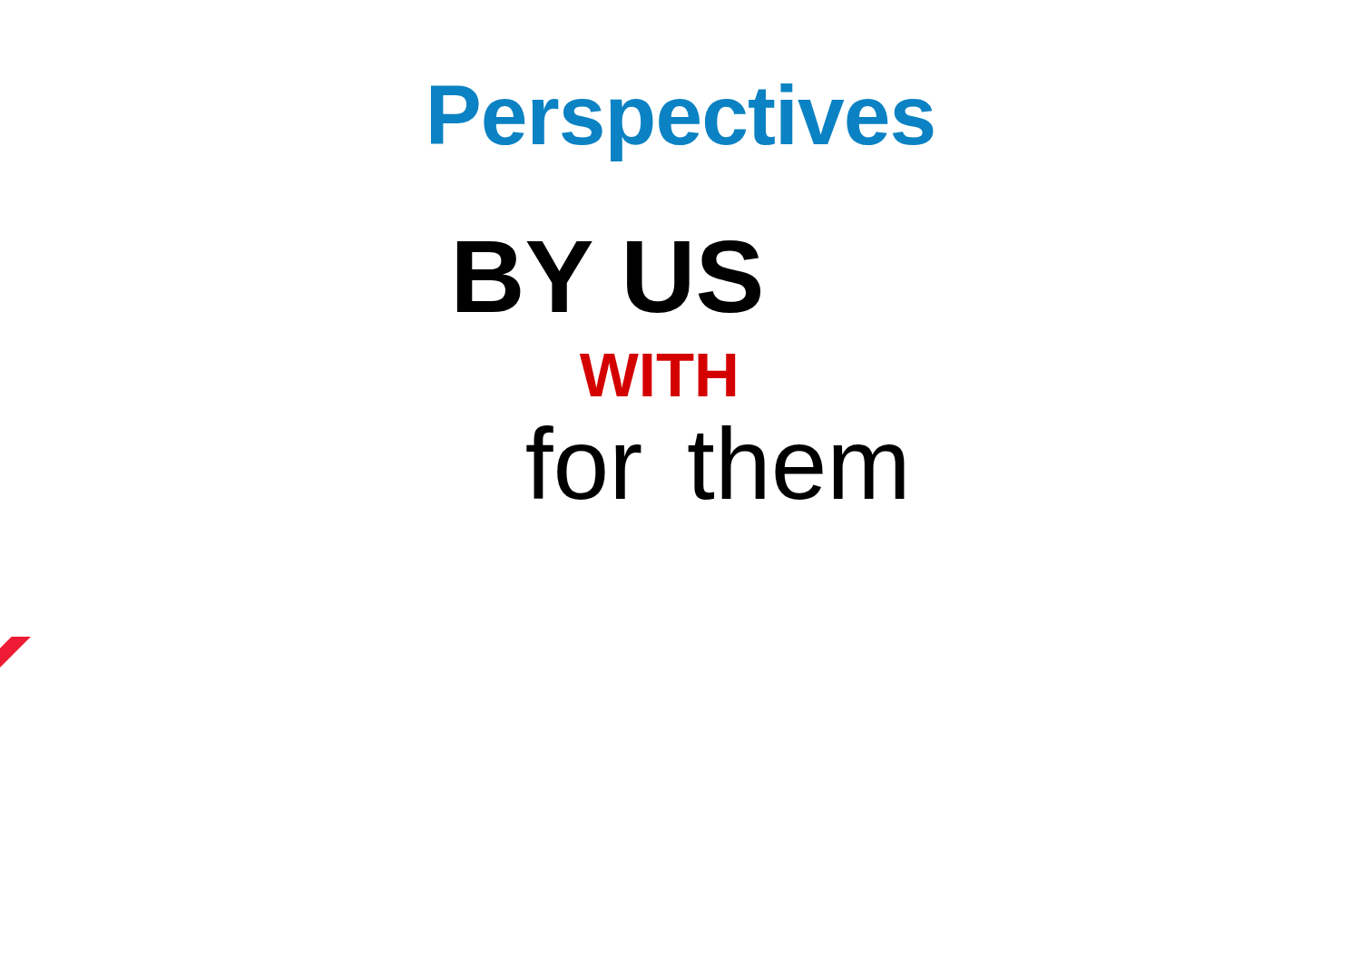Perspectives
BY US
WITH
for them